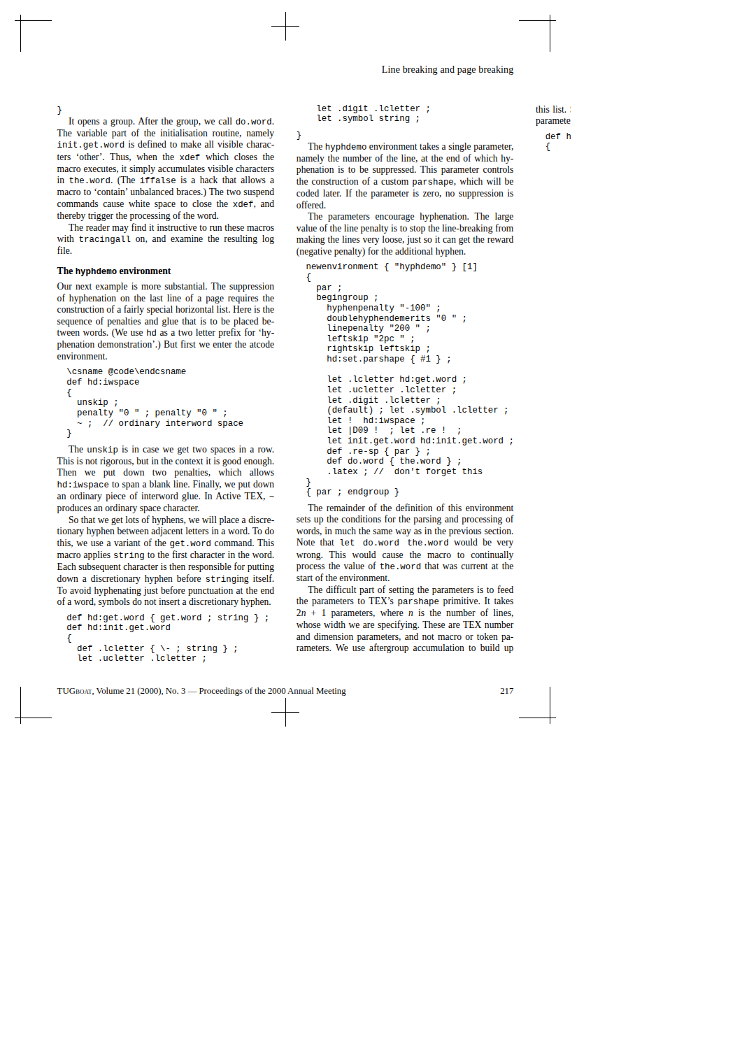Line breaking and page breaking
}
It opens a group. After the group, we call do.word. The variable part of the initialisation routine, namely init.get.word is defined to make all visible characters ‘other’. Thus, when the xdef which closes the macro executes, it simply accumulates visible characters in the.word. (The iffalse is a hack that allows a macro to ‘contain’ unbalanced braces.) The two suspend commands cause white space to close the xdef, and thereby trigger the processing of the word.
The reader may find it instructive to run these macros with tracingall on, and examine the resulting log file.
The hyphdemo environment
Our next example is more substantial. The suppression of hyphenation on the last line of a page requires the construction of a fairly special horizontal list. Here is the sequence of penalties and glue that is to be placed between words. (We use hd as a two letter prefix for ‘hyphenation demonstration’.) But first we enter the atcode environment.
\csname @code\endcsname
def hd:iwspace
{
  unskip ;
  penalty "0 " ; penalty "0 " ;
  ~ ;  // ordinary interword space
}
The unskip is in case we get two spaces in a row. This is not rigorous, but in the context it is good enough. Then we put down two penalties, which allows hd:iwspace to span a blank line. Finally, we put down an ordinary piece of interword glue. In Active TEX, ~ produces an ordinary space character.
So that we get lots of hyphens, we will place a discretionary hyphen between adjacent letters in a word. To do this, we use a variant of the get.word command. This macro applies string to the first character in the word. Each subsequent character is then responsible for putting down a discretionary hyphen before stringing itself. To avoid hyphenating just before punctuation at the end of a word, symbols do not insert a discretionary hyphen.
def hd:get.word { get.word ; string } ;
def hd:init.get.word
{
  def .lcletter { \- ; string } ;
  let .ucletter .lcletter ;
  let .digit .lcletter ;
  let .symbol string ;
}
The hyphdemo environment takes a single parameter, namely the number of the line, at the end of which hyphenation is to be suppressed. This parameter controls the construction of a custom parshape, which will be coded later. If the parameter is zero, no suppression is offered.
The parameters encourage hyphenation. The large value of the line penalty is to stop the line-breaking from making the lines very loose, just so it can get the reward (negative penalty) for the additional hyphen.
newenvironment { "hyphdemo" } [1]
{
  par ;
  begingroup ;
    hyphenpenalty "-100" ;
    doublehyphendemerits "0 " ;
    linepenalty "200 " ;
    leftskip "2pc " ;
    rightskip leftskip ;
    hd:set.parshape { #1 } ;

    let .lcletter hd:get.word ;
    let .ucletter .lcletter ;
    let .digit .lcletter ;
    (default) ; let .symbol .lcletter ;
    let !  hd:iwspace ;
    let |D09 !  ; let .re !  ;
    let init.get.word hd:init.get.word ;
    def .re-sp { par } ;
    def do.word { the.word } ;
    .latex ; //  don't forget this
}
{ par ; endgroup }
The remainder of the definition of this environment sets up the conditions for the parsing and processing of words, in much the same way as in the previous section. Note that let do.word the.word would be very wrong. This would cause the macro to continually process the value of the.word that was current at the start of the environment.
The difficult part of setting the parameters is to feed the parameters to TEX’s parshape primitive. It takes 2n + 1 parameters, where n is the number of lines, whose width we are specifying. These are TEX number and dimension parameters, and not macro or token parameters. We use aftergroup accumulation to build up this list. Scratch counters are used to hold the values of parameters whose values have to be calculated.
def hd:set.parshape #1
{
TUGboat, Volume 21 (2000), No. 3 — Proceedings of the 2000 Annual Meeting
217